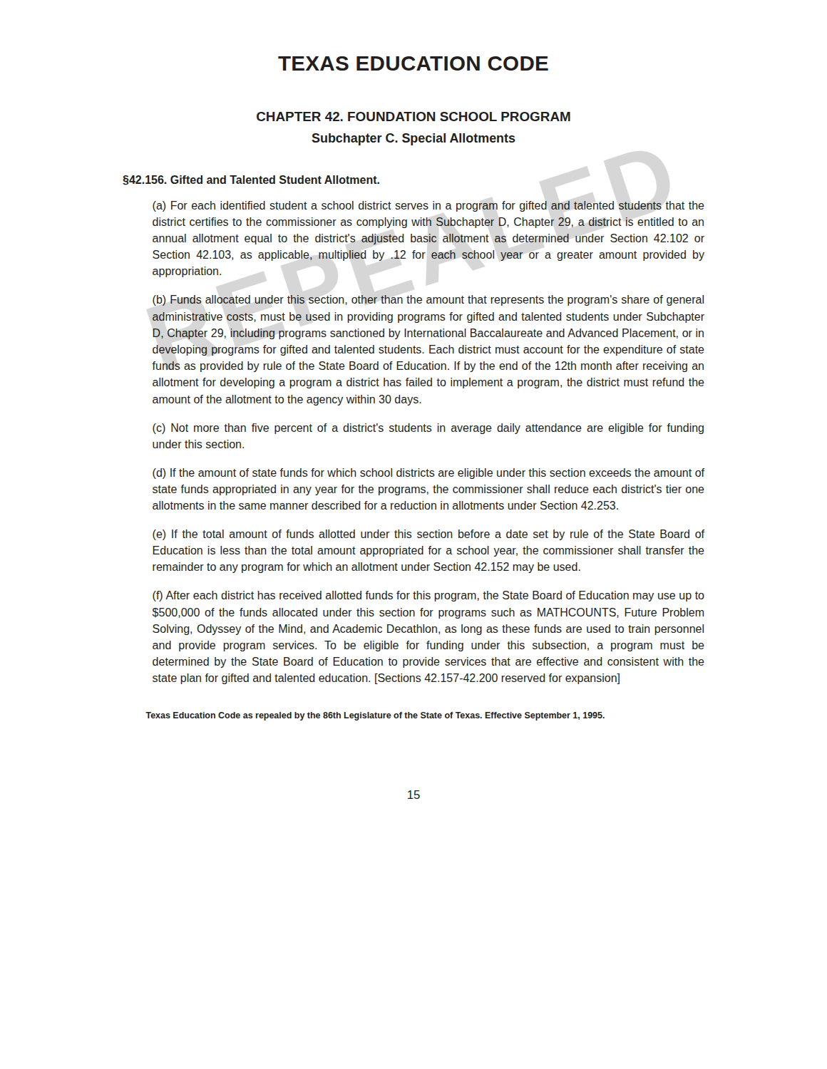REPEALED
TEXAS EDUCATION CODE
CHAPTER 42. FOUNDATION SCHOOL PROGRAM
Subchapter C. Special Allotments
§42.156. Gifted and Talented Student Allotment.
(a) For each identified student a school district serves in a program for gifted and talented students that the district certifies to the commissioner as complying with Subchapter D, Chapter 29, a district is entitled to an annual allotment equal to the district's adjusted basic allotment as determined under Section 42.102 or Section 42.103, as applicable, multiplied by .12 for each school year or a greater amount provided by appropriation.
(b) Funds allocated under this section, other than the amount that represents the program's share of general administrative costs, must be used in providing programs for gifted and talented students under Subchapter D, Chapter 29, including programs sanctioned by International Baccalaureate and Advanced Placement, or in developing programs for gifted and talented students. Each district must account for the expenditure of state funds as provided by rule of the State Board of Education. If by the end of the 12th month after receiving an allotment for developing a program a district has failed to implement a program, the district must refund the amount of the allotment to the agency within 30 days.
(c) Not more than five percent of a district's students in average daily attendance are eligible for funding under this section.
(d) If the amount of state funds for which school districts are eligible under this section exceeds the amount of state funds appropriated in any year for the programs, the commissioner shall reduce each district's tier one allotments in the same manner described for a reduction in allotments under Section 42.253.
(e) If the total amount of funds allotted under this section before a date set by rule of the State Board of Education is less than the total amount appropriated for a school year, the commissioner shall transfer the remainder to any program for which an allotment under Section 42.152 may be used.
(f) After each district has received allotted funds for this program, the State Board of Education may use up to $500,000 of the funds allocated under this section for programs such as MATHCOUNTS, Future Problem Solving, Odyssey of the Mind, and Academic Decathlon, as long as these funds are used to train personnel and provide program services. To be eligible for funding under this subsection, a program must be determined by the State Board of Education to provide services that are effective and consistent with the state plan for gifted and talented education. [Sections 42.157-42.200 reserved for expansion]
Texas Education Code as repealed by the 86th Legislature of the State of Texas. Effective September 1, 1995.
15